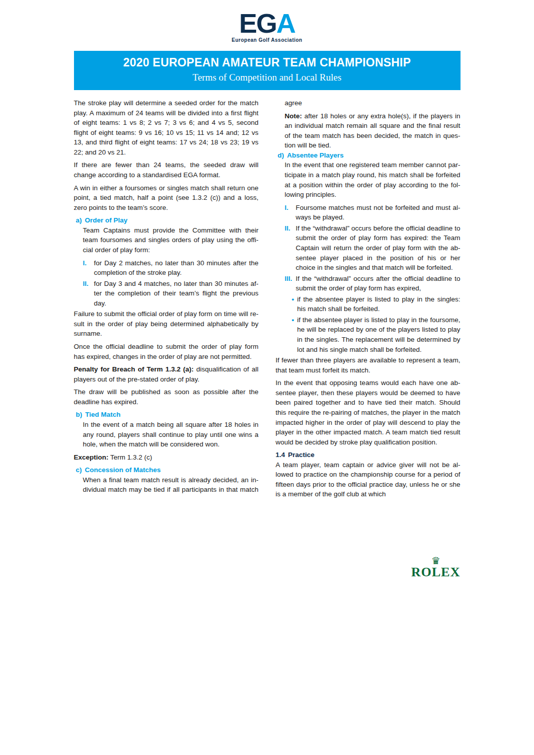EGA
European Golf Association
2020 EUROPEAN AMATEUR TEAM CHAMPIONSHIP
Terms of Competition and Local Rules
The stroke play will determine a seeded order for the match play. A maximum of 24 teams will be divided into a first flight of eight teams: 1 vs 8; 2 vs 7; 3 vs 6; and 4 vs 5, second flight of eight teams: 9 vs 16; 10 vs 15; 11 vs 14 and; 12 vs 13, and third flight of eight teams: 17 vs 24; 18 vs 23; 19 vs 22; and 20 vs 21.
If there are fewer than 24 teams, the seeded draw will change according to a standardised EGA format.
A win in either a foursomes or singles match shall return one point, a tied match, half a point (see 1.3.2 (c)) and a loss, zero points to the team’s score.
a)
Order of Play
Team Captains must provide the Committee with their team foursomes and singles orders of play using the official order of play form:
I.
for Day 2 matches, no later than 30 minutes after the completion of the stroke play.
II.
for Day 3 and 4 matches, no later than 30 minutes after the completion of their team’s flight the previous day.
Failure to submit the official order of play form on time will result in the order of play being determined alphabetically by surname.
Once the official deadline to submit the order of play form has expired, changes in the order of play are not permitted.
Penalty for Breach of Term 1.3.2 (a): disqualification of all players out of the pre-stated order of play.
The draw will be published as soon as possible after the deadline has expired.
b)
Tied Match
In the event of a match being all square after 18 holes in any round, players shall continue to play until one wins a hole, when the match will be considered won.
Exception: Term 1.3.2 (c)
c)
Concession of Matches
When a final team match result is already decided, an individual match may be tied if all participants in that match agree
Note: after 18 holes or any extra hole(s), if the players in an individual match remain all square and the final result of the team match has been decided, the match in question will be tied.
d)
Absentee Players
In the event that one registered team member cannot participate in a match play round, his match shall be forfeited at a position within the order of play according to the following principles.
I.
Foursome matches must not be forfeited and must always be played.
II.
If the “withdrawal” occurs before the official deadline to submit the order of play form has expired: the Team Captain will return the order of play form with the absentee player placed in the position of his or her choice in the singles and that match will be forfeited.
III.
If the “withdrawal” occurs after the official deadline to submit the order of play form has expired,
•
if the absentee player is listed to play in the singles: his match shall be forfeited.
•
if the absentee player is listed to play in the foursome, he will be replaced by one of the players listed to play in the singles. The replacement will be determined by lot and his single match shall be forfeited.
If fewer than three players are available to represent a team, that team must forfeit its match.
In the event that opposing teams would each have one absentee player, then these players would be deemed to have been paired together and to have tied their match. Should this require the re-pairing of matches, the player in the match impacted higher in the order of play will descend to play the player in the other impacted match. A team match tied result would be decided by stroke play qualification position.
1.4
Practice
A team player, team captain or advice giver will not be allowed to practice on the championship course for a period of fifteen days prior to the official practice day, unless he or she is a member of the golf club at which
♛
ROLEX